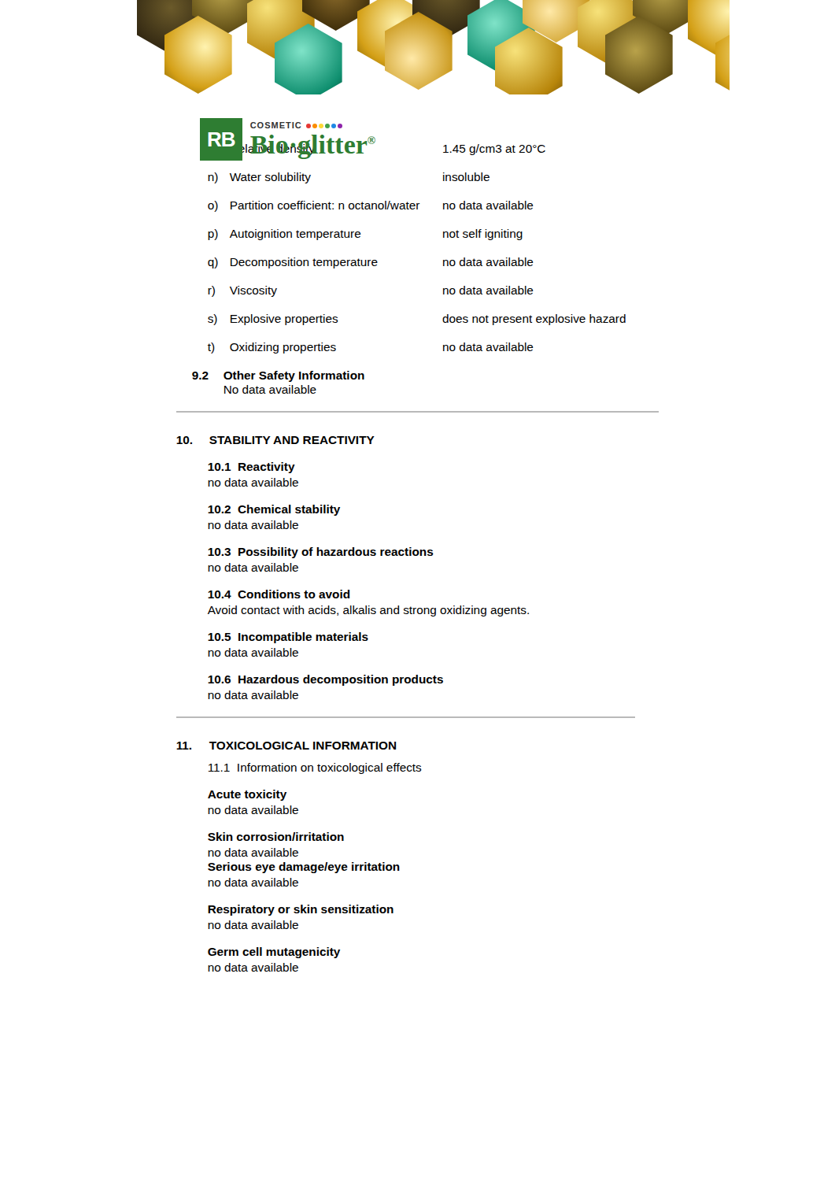RB
COSMETIC
Bio·glitter®
m) Relative density
1.45 g/cm3 at 20°C
n) Water solubility
insoluble
o) Partition coefficient: n octanol/water
no data available
p) Autoignition temperature
not self igniting
q) Decomposition temperature
no data available
r) Viscosity
no data available
s) Explosive properties
does not present explosive hazard
t) Oxidizing properties
no data available
9.2 Other Safety Information
No data available
10. STABILITY AND REACTIVITY
10.1 Reactivity
no data available
10.2 Chemical stability
no data available
10.3 Possibility of hazardous reactions
no data available
10.4 Conditions to avoid
Avoid contact with acids, alkalis and strong oxidizing agents.
10.5 Incompatible materials
no data available
10.6 Hazardous decomposition products
no data available
11. TOXICOLOGICAL INFORMATION
11.1 Information on toxicological effects
Acute toxicity
no data available
Skin corrosion/irritation
no data available
Serious eye damage/eye irritation
no data available
Respiratory or skin sensitization
no data available
Germ cell mutagenicity
no data available